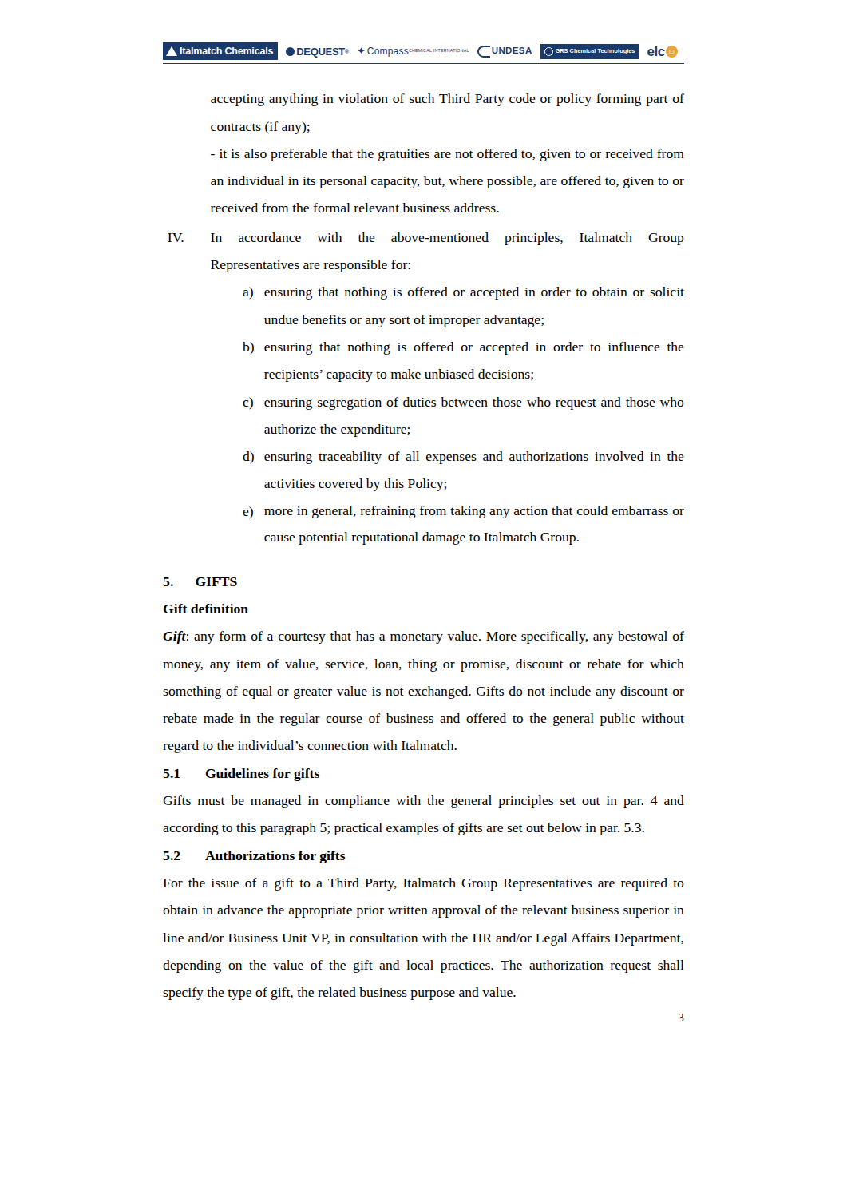Italmatch Chemicals DEQUEST® ✦Compass CHEMICAL INTERNATIONAL UNDESA GRS Chemical Technologies elc☺ BWA Water Additives ✦Polartech® WST
accepting anything in violation of such Third Party code or policy forming part of contracts (if any);
- it is also preferable that the gratuities are not offered to, given to or received from an individual in its personal capacity, but, where possible, are offered to, given to or received from the formal relevant business address.
IV.
In accordance with the above-mentioned principles, Italmatch Group Representatives are responsible for:
a) ensuring that nothing is offered or accepted in order to obtain or solicit undue benefits or any sort of improper advantage;
b) ensuring that nothing is offered or accepted in order to influence the recipients’ capacity to make unbiased decisions;
c) ensuring segregation of duties between those who request and those who authorize the expenditure;
d) ensuring traceability of all expenses and authorizations involved in the activities covered by this Policy;
e) more in general, refraining from taking any action that could embarrass or cause potential reputational damage to Italmatch Group.
5. GIFTS
Gift definition
Gift: any form of a courtesy that has a monetary value. More specifically, any bestowal of money, any item of value, service, loan, thing or promise, discount or rebate for which something of equal or greater value is not exchanged. Gifts do not include any discount or rebate made in the regular course of business and offered to the general public without regard to the individual’s connection with Italmatch.
5.1 Guidelines for gifts
Gifts must be managed in compliance with the general principles set out in par. 4 and according to this paragraph 5; practical examples of gifts are set out below in par. 5.3.
5.2 Authorizations for gifts
For the issue of a gift to a Third Party, Italmatch Group Representatives are required to obtain in advance the appropriate prior written approval of the relevant business superior in line and/or Business Unit VP, in consultation with the HR and/or Legal Affairs Department, depending on the value of the gift and local practices. The authorization request shall specify the type of gift, the related business purpose and value.
3